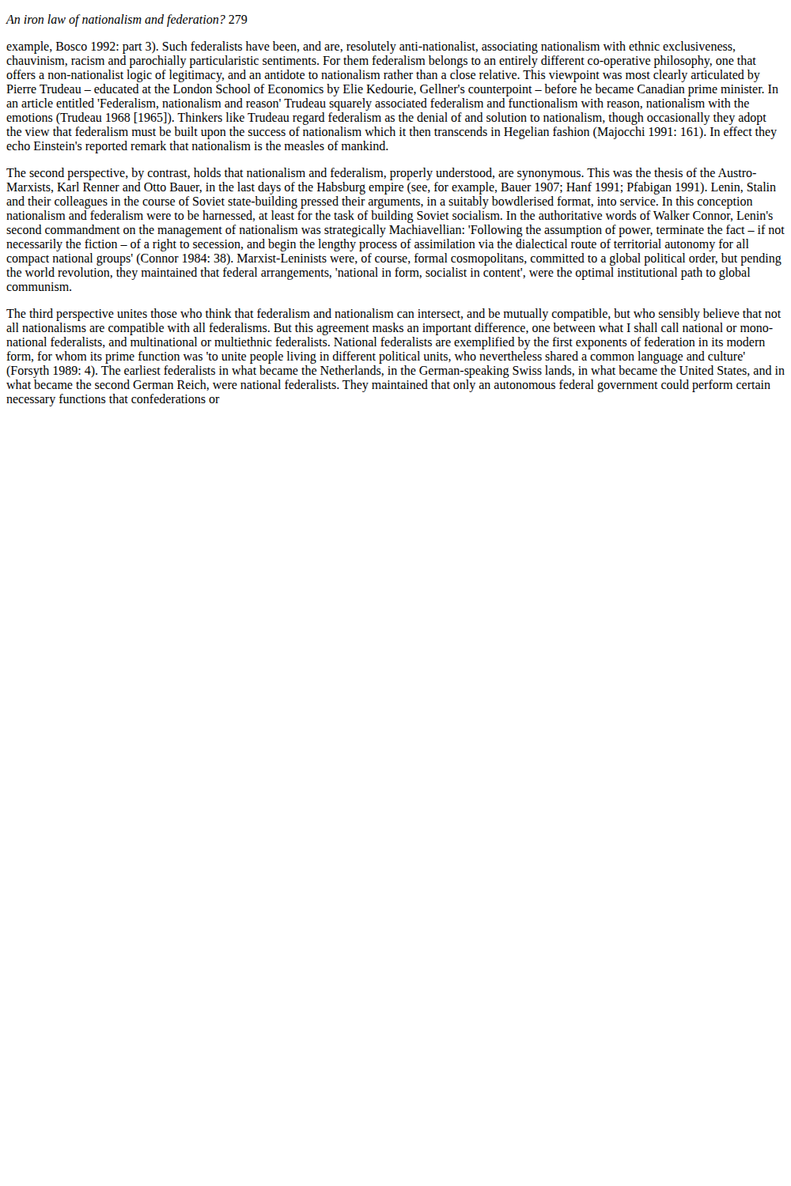An iron law of nationalism and federation? 279
example, Bosco 1992: part 3). Such federalists have been, and are, resolutely anti-nationalist, associating nationalism with ethnic exclusiveness, chauvinism, racism and parochially particularistic sentiments. For them federalism belongs to an entirely different co-operative philosophy, one that offers a non-nationalist logic of legitimacy, and an antidote to nationalism rather than a close relative. This viewpoint was most clearly articulated by Pierre Trudeau – educated at the London School of Economics by Elie Kedourie, Gellner's counterpoint – before he became Canadian prime minister. In an article entitled 'Federalism, nationalism and reason' Trudeau squarely associated federalism and functionalism with reason, nationalism with the emotions (Trudeau 1968 [1965]). Thinkers like Trudeau regard federalism as the denial of and solution to nationalism, though occasionally they adopt the view that federalism must be built upon the success of nationalism which it then transcends in Hegelian fashion (Majocchi 1991: 161). In effect they echo Einstein's reported remark that nationalism is the measles of mankind.
The second perspective, by contrast, holds that nationalism and federalism, properly understood, are synonymous. This was the thesis of the Austro-Marxists, Karl Renner and Otto Bauer, in the last days of the Habsburg empire (see, for example, Bauer 1907; Hanf 1991; Pfabigan 1991). Lenin, Stalin and their colleagues in the course of Soviet state-building pressed their arguments, in a suitably bowdlerised format, into service. In this conception nationalism and federalism were to be harnessed, at least for the task of building Soviet socialism. In the authoritative words of Walker Connor, Lenin's second commandment on the management of nationalism was strategically Machiavellian: 'Following the assumption of power, terminate the fact – if not necessarily the fiction – of a right to secession, and begin the lengthy process of assimilation via the dialectical route of territorial autonomy for all compact national groups' (Connor 1984: 38). Marxist-Leninists were, of course, formal cosmopolitans, committed to a global political order, but pending the world revolution, they maintained that federal arrangements, 'national in form, socialist in content', were the optimal institutional path to global communism.
The third perspective unites those who think that federalism and nationalism can intersect, and be mutually compatible, but who sensibly believe that not all nationalisms are compatible with all federalisms. But this agreement masks an important difference, one between what I shall call national or mono-national federalists, and multinational or multiethnic federalists. National federalists are exemplified by the first exponents of federation in its modern form, for whom its prime function was 'to unite people living in different political units, who nevertheless shared a common language and culture' (Forsyth 1989: 4). The earliest federalists in what became the Netherlands, in the German-speaking Swiss lands, in what became the United States, and in what became the second German Reich, were national federalists. They maintained that only an autonomous federal government could perform certain necessary functions that confederations or